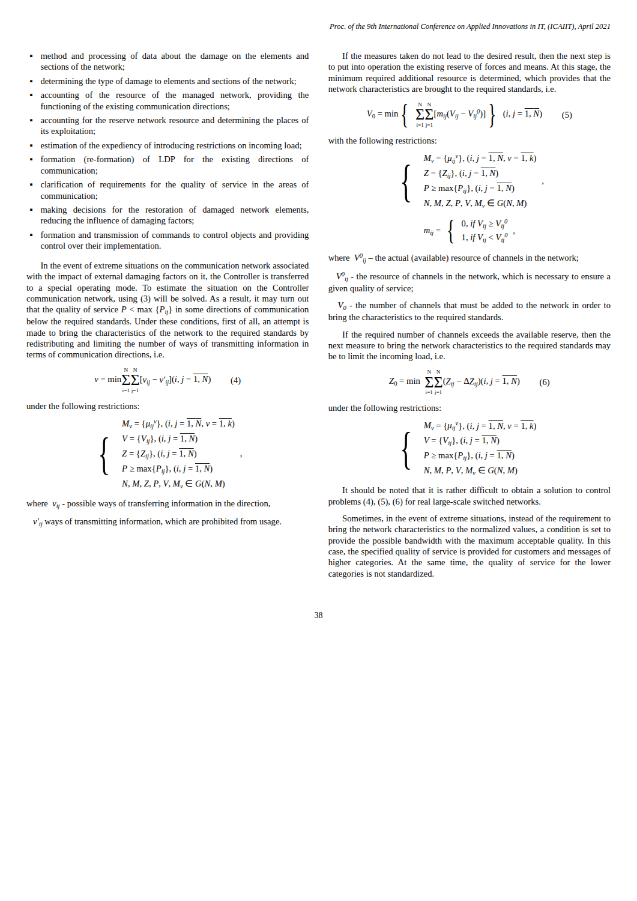Proc. of the 9th International Conference on Applied Innovations in IT, (ICAIIT), April 2021
method and processing of data about the damage on the elements and sections of the network;
determining the type of damage to elements and sections of the network;
accounting of the resource of the managed network, providing the functioning of the existing communication directions;
accounting for the reserve network resource and determining the places of its exploitation;
estimation of the expediency of introducing restrictions on incoming load;
formation (re-formation) of LDP for the existing directions of communication;
clarification of requirements for the quality of service in the areas of communication;
making decisions for the restoration of damaged network elements, reducing the influence of damaging factors;
formation and transmission of commands to control objects and providing control over their implementation.
In the event of extreme situations on the communication network associated with the impact of external damaging factors on it, the Controller is transferred to a special operating mode. To estimate the situation on the Controller communication network, using (3) will be solved. As a result, it may turn out that the quality of service P < max {Pij} in some directions of communication below the required standards. Under these conditions, first of all, an attempt is made to bring the characteristics of the network to the required standards by redistributing and limiting the number of ways of transmitting information in terms of communication directions, i.e.
v = minNΣi=1 NΣj=1[vij − v′ij](i, j = 1, N)
(4)
under the following restrictions:
{
Mv = {μijv}, (i, j = 1, N, v = 1, k)
V = {Vij}, (i, j = 1, N)
Z = {Zij}, (i, j = 1, N)
P ≥ max{Pij}, (i, j = 1, N)
N, M, Z, P, V, Mv ∈ G(N, M)
,
where vij - possible ways of transferring information in the direction,
v′ij ways of transmitting information, which are prohibited from usage.
If the measures taken do not lead to the desired result, then the next step is to put into operation the existing reserve of forces and means. At this stage, the minimum required additional resource is determined, which provides that the network characteristics are brought to the required standards, i.e.
V0 = min{NΣi=1 NΣj=1[mij(Vij − Vij0)]}(i, j = 1, N)
(5)
with the following restrictions:
{
Mv = {μijv}, (i, j = 1, N, v = 1, k)
Z = {Zij}, (i, j = 1, N)
P ≥ max{Pij}, (i, j = 1, N)
N, M, Z, P, V, Mv ∈ G(N, M)
,
mij =
{
0, if Vij ≥ Vij0
1, if Vij < Vij0
,
where V0ij – the actual (available) resource of channels in the network;
V0ij - the resource of channels in the network, which is necessary to ensure a given quality of service;
V0 - the number of channels that must be added to the network in order to bring the characteristics to the required standards.
If the required number of channels exceeds the available reserve, then the next measure to bring the network characteristics to the required standards may be to limit the incoming load, i.e.
Z0 = min NΣi=1 NΣj=1(Zij − ΔZij)(i, j = 1, N)
(6)
under the following restrictions:
{
Mv = {μijv}, (i, j = 1, N, v = 1, k)
V = {Vij}, (i, j = 1, N)
P ≥ max{Pij}, (i, j = 1, N)
N, M, P, V, Mv ∈ G(N, M)
It should be noted that it is rather difficult to obtain a solution to control problems (4), (5), (6) for real large-scale switched networks.
Sometimes, in the event of extreme situations, instead of the requirement to bring the network characteristics to the normalized values, a condition is set to provide the possible bandwidth with the maximum acceptable quality. In this case, the specified quality of service is provided for customers and messages of higher categories. At the same time, the quality of service for the lower categories is not standardized.
38